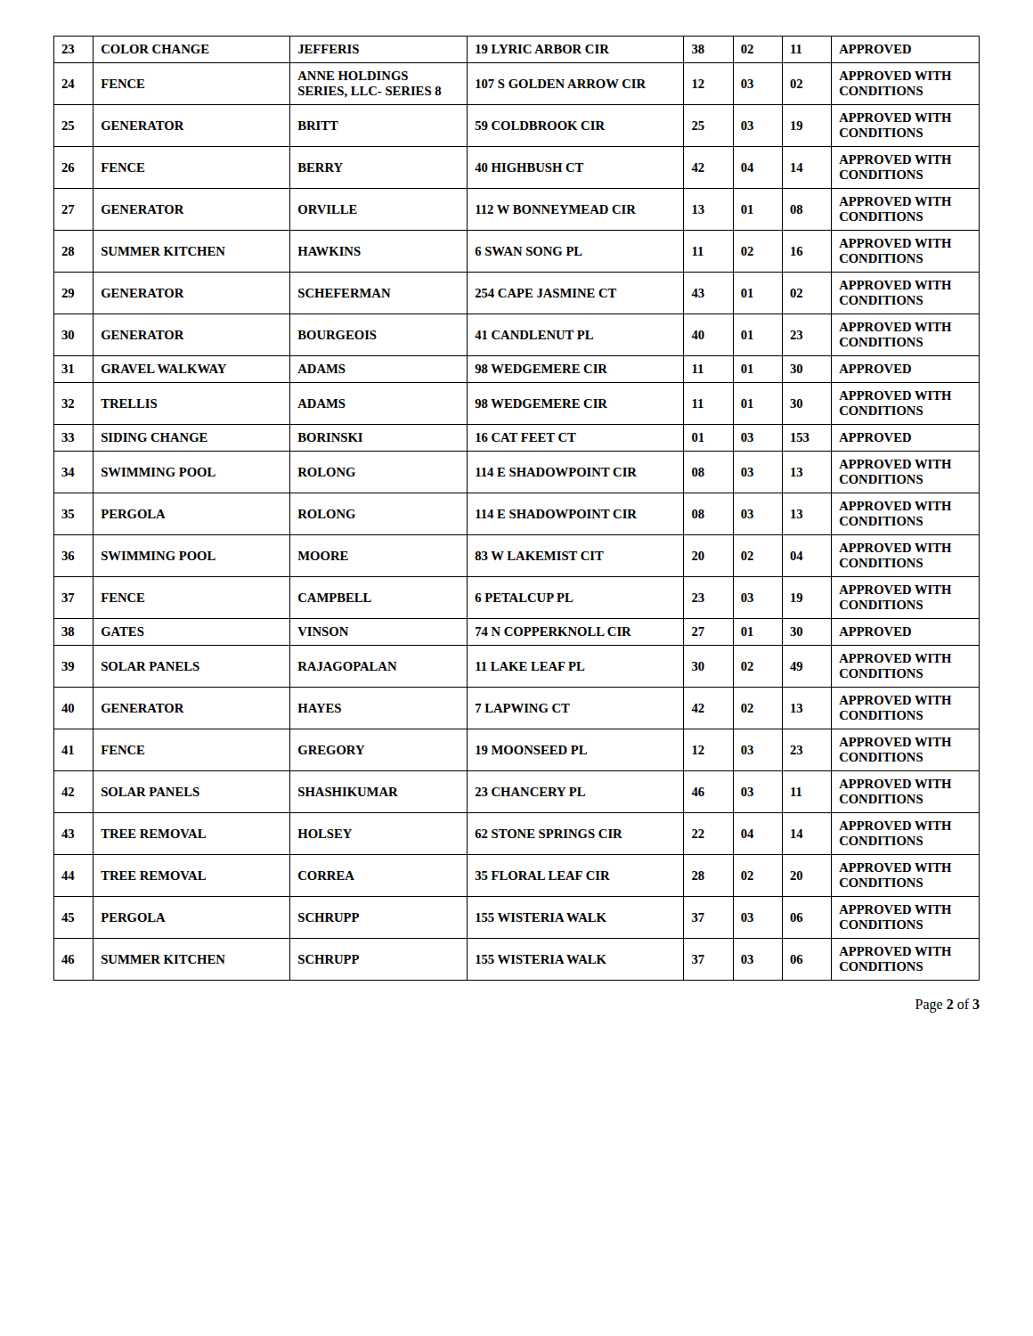| 23 | COLOR CHANGE | JEFFERIS | 19 LYRIC ARBOR CIR | 38 | 02 | 11 | APPROVED |
| 24 | FENCE | ANNE HOLDINGS SERIES, LLC- SERIES 8 | 107 S GOLDEN ARROW CIR | 12 | 03 | 02 | APPROVED WITH CONDITIONS |
| 25 | GENERATOR | BRITT | 59 COLDBROOK CIR | 25 | 03 | 19 | APPROVED WITH CONDITIONS |
| 26 | FENCE | BERRY | 40 HIGHBUSH CT | 42 | 04 | 14 | APPROVED WITH CONDITIONS |
| 27 | GENERATOR | ORVILLE | 112 W BONNEYMEAD CIR | 13 | 01 | 08 | APPROVED WITH CONDITIONS |
| 28 | SUMMER KITCHEN | HAWKINS | 6 SWAN SONG PL | 11 | 02 | 16 | APPROVED WITH CONDITIONS |
| 29 | GENERATOR | SCHEFERMAN | 254 CAPE JASMINE CT | 43 | 01 | 02 | APPROVED WITH CONDITIONS |
| 30 | GENERATOR | BOURGEOIS | 41 CANDLENUT PL | 40 | 01 | 23 | APPROVED WITH CONDITIONS |
| 31 | GRAVEL WALKWAY | ADAMS | 98 WEDGEMERE CIR | 11 | 01 | 30 | APPROVED |
| 32 | TRELLIS | ADAMS | 98 WEDGEMERE CIR | 11 | 01 | 30 | APPROVED WITH CONDITIONS |
| 33 | SIDING CHANGE | BORINSKI | 16 CAT FEET CT | 01 | 03 | 153 | APPROVED |
| 34 | SWIMMING POOL | ROLONG | 114 E SHADOWPOINT CIR | 08 | 03 | 13 | APPROVED WITH CONDITIONS |
| 35 | PERGOLA | ROLONG | 114 E SHADOWPOINT CIR | 08 | 03 | 13 | APPROVED WITH CONDITIONS |
| 36 | SWIMMING POOL | MOORE | 83 W LAKEMIST CIT | 20 | 02 | 04 | APPROVED WITH CONDITIONS |
| 37 | FENCE | CAMPBELL | 6 PETALCUP PL | 23 | 03 | 19 | APPROVED WITH CONDITIONS |
| 38 | GATES | VINSON | 74 N COPPERKNOLL CIR | 27 | 01 | 30 | APPROVED |
| 39 | SOLAR PANELS | RAJAGOPALAN | 11 LAKE LEAF PL | 30 | 02 | 49 | APPROVED WITH CONDITIONS |
| 40 | GENERATOR | HAYES | 7 LAPWING CT | 42 | 02 | 13 | APPROVED WITH CONDITIONS |
| 41 | FENCE | GREGORY | 19 MOONSEED PL | 12 | 03 | 23 | APPROVED WITH CONDITIONS |
| 42 | SOLAR PANELS | SHASHIKUMAR | 23 CHANCERY PL | 46 | 03 | 11 | APPROVED WITH CONDITIONS |
| 43 | TREE REMOVAL | HOLSEY | 62 STONE SPRINGS CIR | 22 | 04 | 14 | APPROVED WITH CONDITIONS |
| 44 | TREE REMOVAL | CORREA | 35 FLORAL LEAF CIR | 28 | 02 | 20 | APPROVED WITH CONDITIONS |
| 45 | PERGOLA | SCHRUPP | 155 WISTERIA WALK | 37 | 03 | 06 | APPROVED WITH CONDITIONS |
| 46 | SUMMER KITCHEN | SCHRUPP | 155 WISTERIA WALK | 37 | 03 | 06 | APPROVED WITH CONDITIONS |
Page 2 of 3